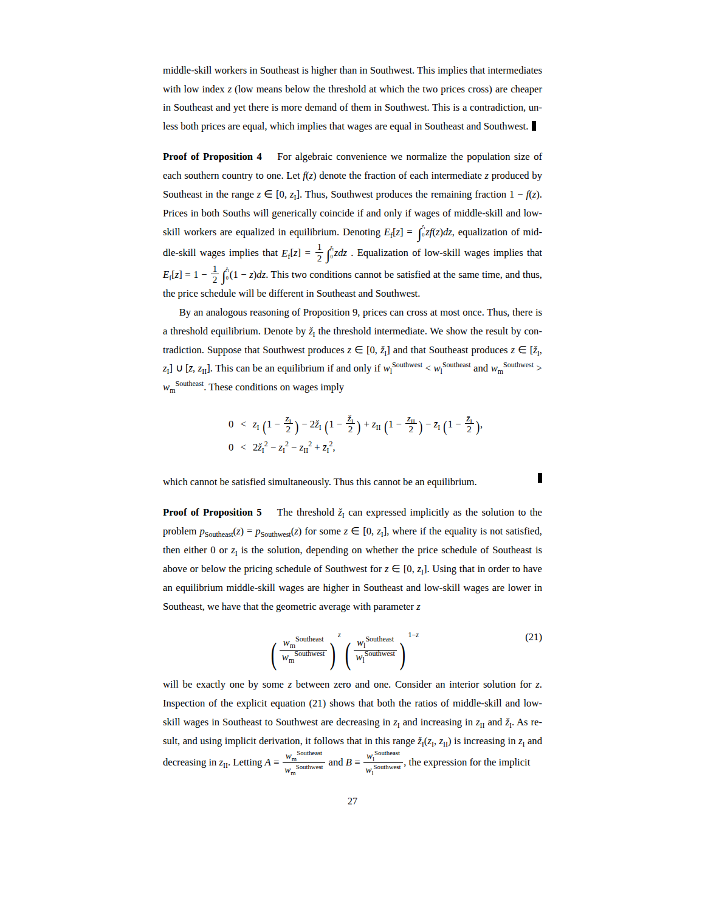middle-skill workers in Southeast is higher than in Southwest. This implies that intermediates with low index z (low means below the threshold at which the two prices cross) are cheaper in Southeast and yet there is more demand of them in Southwest. This is a contradiction, unless both prices are equal, which implies that wages are equal in Southeast and Southwest.
Proof of Proposition 4 For algebraic convenience we normalize the population size of each southern country to one. Let f(z) denote the fraction of each intermediate z produced by Southeast in the range z ∈ [0, zI]. Thus, Southwest produces the remaining fraction 1 − f(z). Prices in both Souths will generically coincide if and only if wages of middle-skill and low-skill workers are equalized in equilibrium. Denoting Ef[z] = ∫zI 0 zf(z)dz, equalization of middle-skill wages implies that Ef[z] = 12∫zI 0 zdz . Equalization of low-skill wages implies that Ef[z] = 1 − 12∫zI 0(1 − z)dz. This two conditions cannot be satisfied at the same time, and thus, the price schedule will be different in Southeast and Southwest.
By an analogous reasoning of Proposition 9, prices can cross at most once. Thus, there is a threshold equilibrium. Denote by žI the threshold intermediate. We show the result by contradiction. Suppose that Southwest produces z ∈ [0, žI] and that Southeast produces z ∈ [žI, zI] ∪ [z̄, zII]. This can be an equilibrium if and only if wlSouthwest < wlSoutheast and wmSouthwest > wmSoutheast. These conditions on wages imply
0<zI (1 − zI 2) − 2žI (1 − žI 2) + zII (1 − zII 2) − z̄I (1 − z̄I 2), 0<2žI2 − zI2 − zII2 + z̄I2,
which cannot be satisfied simultaneously. Thus this cannot be an equilibrium.
Proof of Proposition 5 The threshold žI can expressed implicitly as the solution to the problem pSoutheast(z) = pSouthwest(z) for some z ∈ [0, zI], where if the equality is not satisfied, then either 0 or zI is the solution, depending on whether the price schedule of Southeast is above or below the pricing schedule of Southwest for z ∈ [0, zI]. Using that in order to have an equilibrium middle-skill wages are higher in Southeast and low-skill wages are lower in Southeast, we have that the geometric average with parameter z
(21) (wmSoutheast wmSouthwest) z (wlSoutheast wlSouthwest) 1−z
will be exactly one by some z between zero and one. Consider an interior solution for z. Inspection of the explicit equation (21) shows that both the ratios of middle-skill and low-skill wages in Southeast to Southwest are decreasing in zI and increasing in zII and žI. As result, and using implicit derivation, it follows that in this range žI(zI, zII) is increasing in zI and decreasing in zII. Letting A ≡ wmSoutheast wmSouthwest and B ≡ wlSoutheast wlSouthwest, the expression for the implicit
27